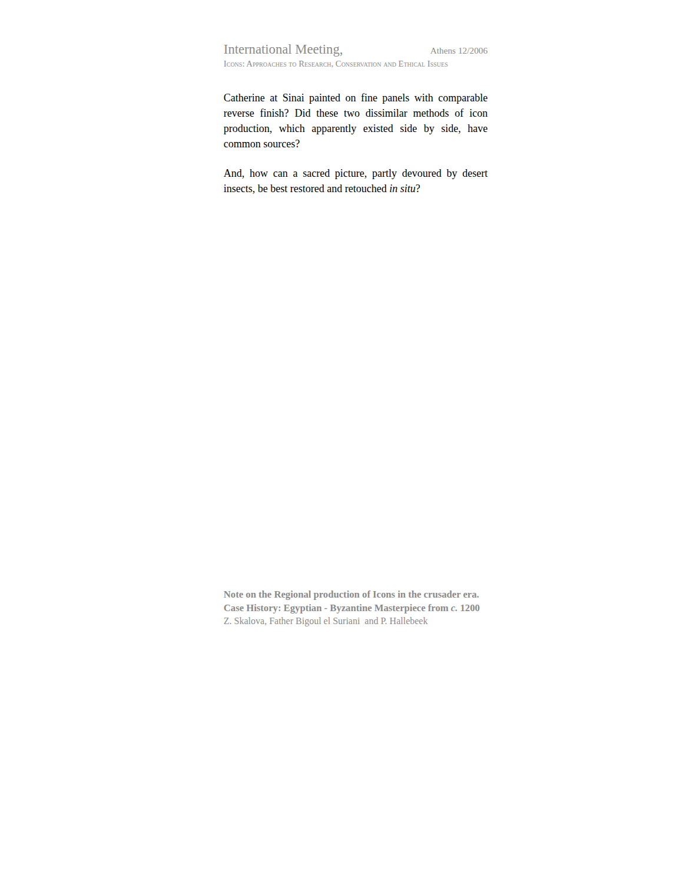International Meeting,
Athens 12/2006
Icons: Approaches to Research, Conservation and Ethical Issues
Catherine at Sinai painted on fine panels with comparable reverse finish? Did these two dissimilar methods of icon production, which apparently existed side by side, have common sources?
And, how can a sacred picture, partly devoured by desert insects, be best restored and retouched in situ?
Note on the Regional production of Icons in the crusader era.
Case History: Egyptian - Byzantine Masterpiece from c. 1200
Z. Skalova, Father Bigoul el Suriani and P. Hallebeek